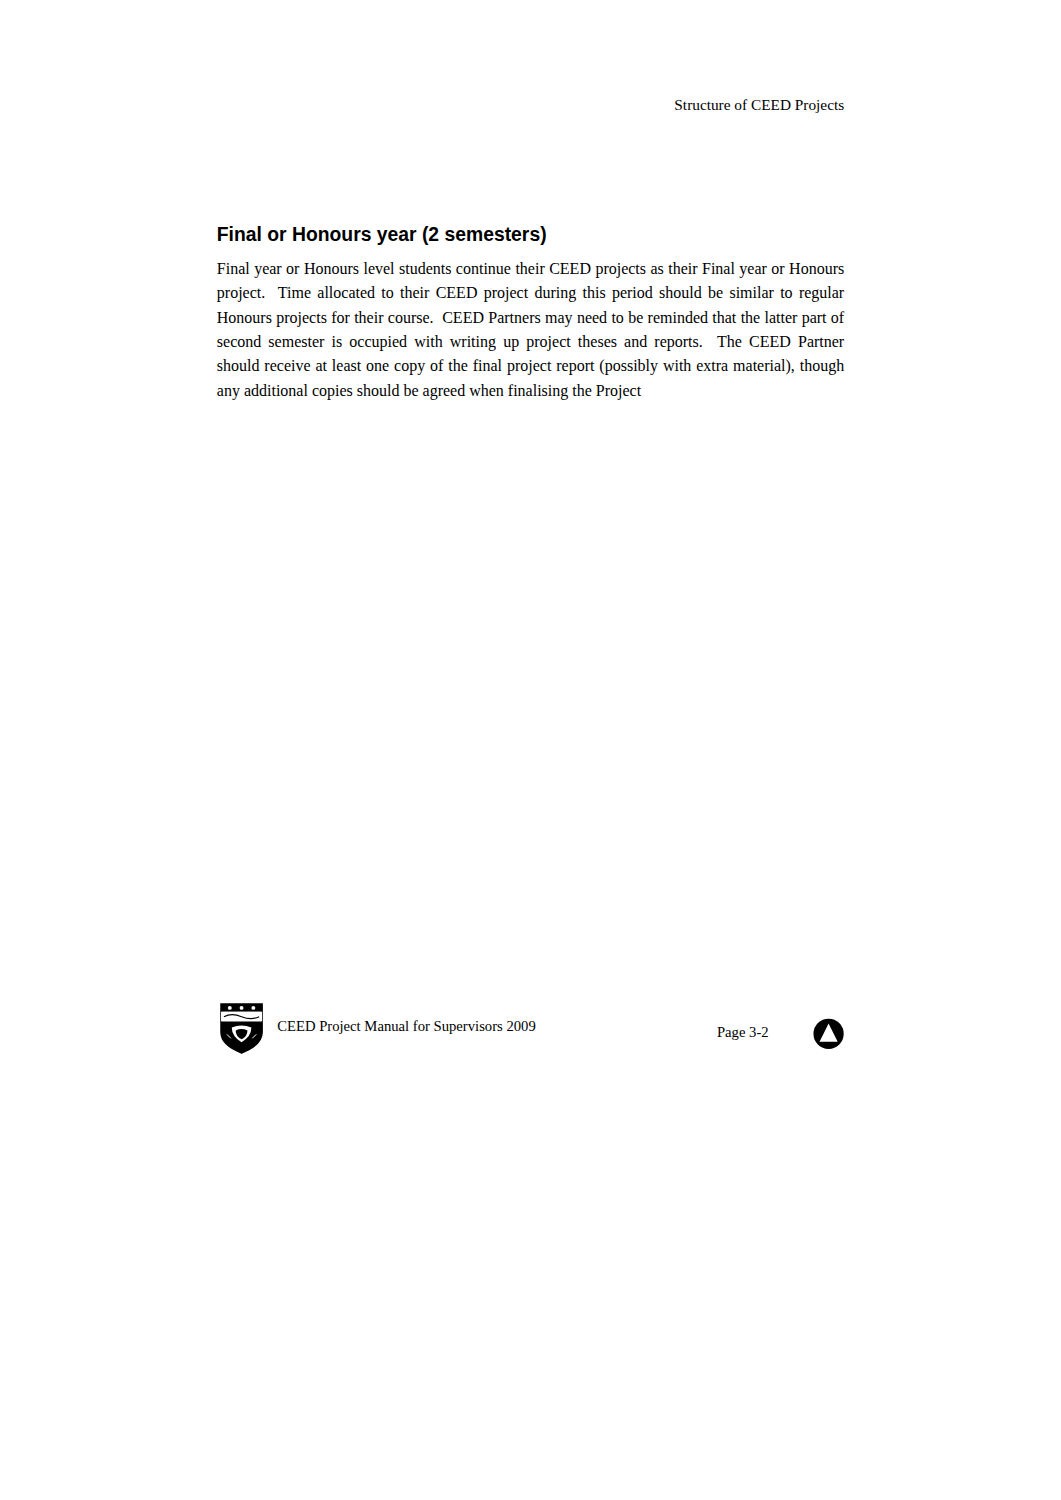Structure of CEED Projects
Final or Honours year (2 semesters)
Final year or Honours level students continue their CEED projects as their Final year or Honours project. Time allocated to their CEED project during this period should be similar to regular Honours projects for their course. CEED Partners may need to be reminded that the latter part of second semester is occupied with writing up project theses and reports. The CEED Partner should receive at least one copy of the final project report (possibly with extra material), though any additional copies should be agreed when finalising the Project
CEED Project Manual for Supervisors 2009
Page 3-2